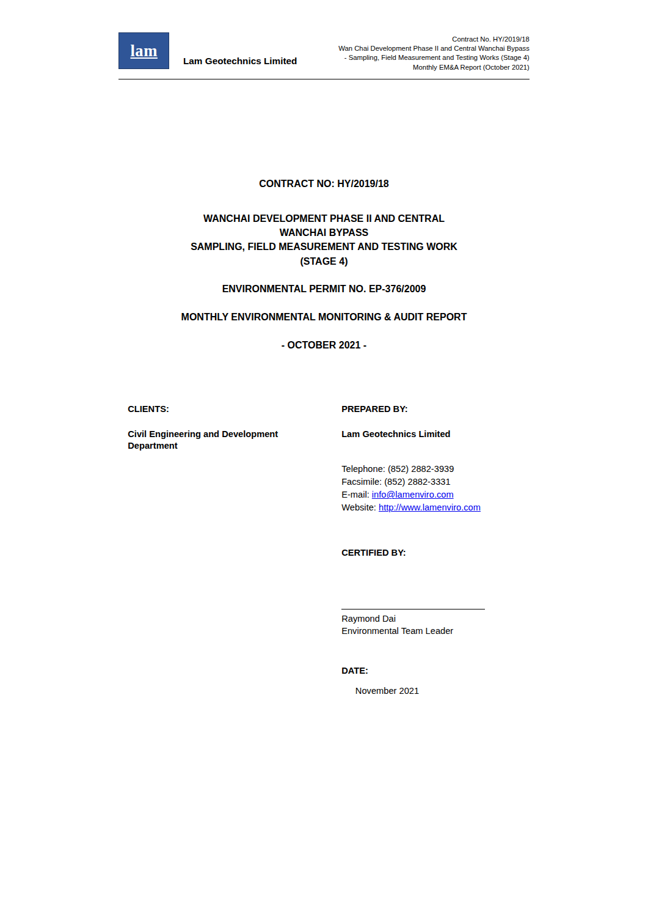lam
Lam Geotechnics Limited
Contract No. HY/2019/18
Wan Chai Development Phase II and Central Wanchai Bypass
- Sampling, Field Measurement and Testing Works (Stage 4)
Monthly EM&A Report (October 2021)
CONTRACT NO: HY/2019/18
WANCHAI DEVELOPMENT PHASE II AND CENTRAL
WANCHAI BYPASS
SAMPLING, FIELD MEASUREMENT AND TESTING WORK
(STAGE 4)
ENVIRONMENTAL PERMIT NO. EP-376/2009
MONTHLY ENVIRONMENTAL MONITORING & AUDIT REPORT
- OCTOBER 2021 -
CLIENTS:
Civil Engineering and Development
Department
PREPARED BY:
Lam Geotechnics Limited
Telephone: (852) 2882-3939
Facsimile: (852) 2882-3331
E-mail: info@lamenviro.com
Website: http://www.lamenviro.com
CERTIFIED BY:
Raymond Dai
Environmental Team Leader
DATE:
November 2021